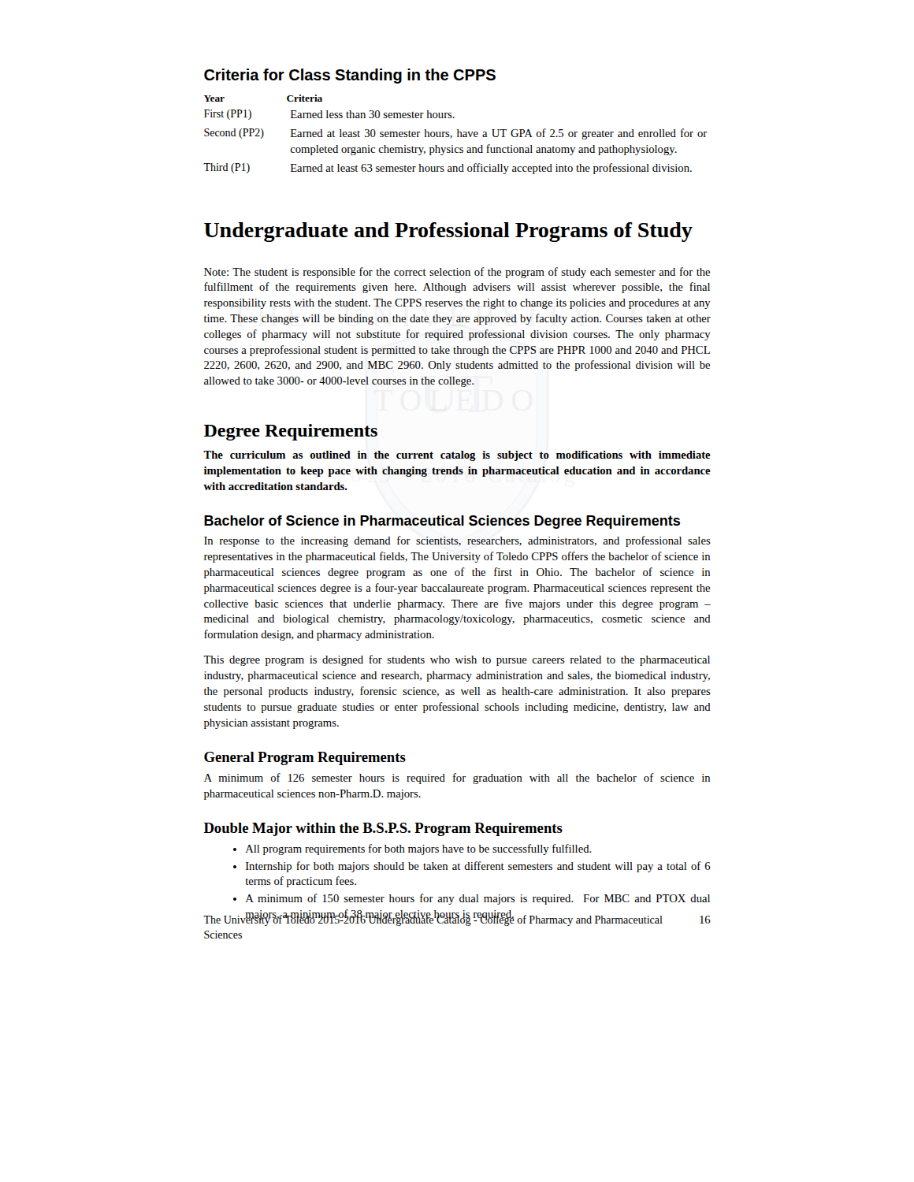UT 1872
THE UNIVERSITY OF
TOLEDO
2015 - 2016 Catalog
Criteria for Class Standing in the CPPS
| Year | Criteria |
| --- | --- |
| First (PP1) | Earned less than 30 semester hours. |
| Second (PP2) | Earned at least 30 semester hours, have a UT GPA of 2.5 or greater and enrolled for or completed organic chemistry, physics and functional anatomy and pathophysiology. |
| Third (P1) | Earned at least 63 semester hours and officially accepted into the professional division. |
Undergraduate and Professional Programs of Study
Note: The student is responsible for the correct selection of the program of study each semester and for the fulfillment of the requirements given here. Although advisers will assist wherever possible, the final responsibility rests with the student. The CPPS reserves the right to change its policies and procedures at any time. These changes will be binding on the date they are approved by faculty action. Courses taken at other colleges of pharmacy will not substitute for required professional division courses. The only pharmacy courses a preprofessional student is permitted to take through the CPPS are PHPR 1000 and 2040 and PHCL 2220, 2600, 2620, and 2900, and MBC 2960. Only students admitted to the professional division will be allowed to take 3000- or 4000-level courses in the college.
Degree Requirements
The curriculum as outlined in the current catalog is subject to modifications with immediate implementation to keep pace with changing trends in pharmaceutical education and in accordance with accreditation standards.
Bachelor of Science in Pharmaceutical Sciences Degree Requirements
In response to the increasing demand for scientists, researchers, administrators, and professional sales representatives in the pharmaceutical fields, The University of Toledo CPPS offers the bachelor of science in pharmaceutical sciences degree program as one of the first in Ohio. The bachelor of science in pharmaceutical sciences degree is a four-year baccalaureate program. Pharmaceutical sciences represent the collective basic sciences that underlie pharmacy. There are five majors under this degree program – medicinal and biological chemistry, pharmacology/toxicology, pharmaceutics, cosmetic science and formulation design, and pharmacy administration.
This degree program is designed for students who wish to pursue careers related to the pharmaceutical industry, pharmaceutical science and research, pharmacy administration and sales, the biomedical industry, the personal products industry, forensic science, as well as health-care administration. It also prepares students to pursue graduate studies or enter professional schools including medicine, dentistry, law and physician assistant programs.
General Program Requirements
A minimum of 126 semester hours is required for graduation with all the bachelor of science in pharmaceutical sciences non-Pharm.D. majors.
Double Major within the B.S.P.S. Program Requirements
All program requirements for both majors have to be successfully fulfilled.
Internship for both majors should be taken at different semesters and student will pay a total of 6 terms of practicum fees.
A minimum of 150 semester hours for any dual majors is required. For MBC and PTOX dual majors, a minimum of 38 major elective hours is required.
The University of Toledo 2015-2016 Undergraduate Catalog - College of Pharmacy and Pharmaceutical Sciences 16